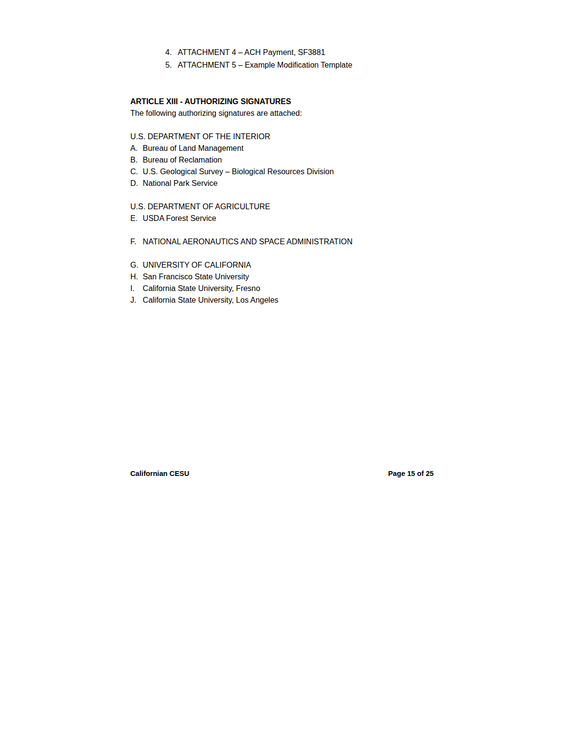4. ATTACHMENT 4 – ACH Payment, SF3881
5. ATTACHMENT 5 – Example Modification Template
ARTICLE XIII - AUTHORIZING SIGNATURES
The following authorizing signatures are attached:
U.S. DEPARTMENT OF THE INTERIOR
A. Bureau of Land Management
B. Bureau of Reclamation
C. U.S. Geological Survey – Biological Resources Division
D. National Park Service
U.S. DEPARTMENT OF AGRICULTURE
E. USDA Forest Service
F. NATIONAL AERONAUTICS AND SPACE ADMINISTRATION
G. UNIVERSITY OF CALIFORNIA
H. San Francisco State University
I. California State University, Fresno
J. California State University, Los Angeles
Californian CESU Page 15 of 25